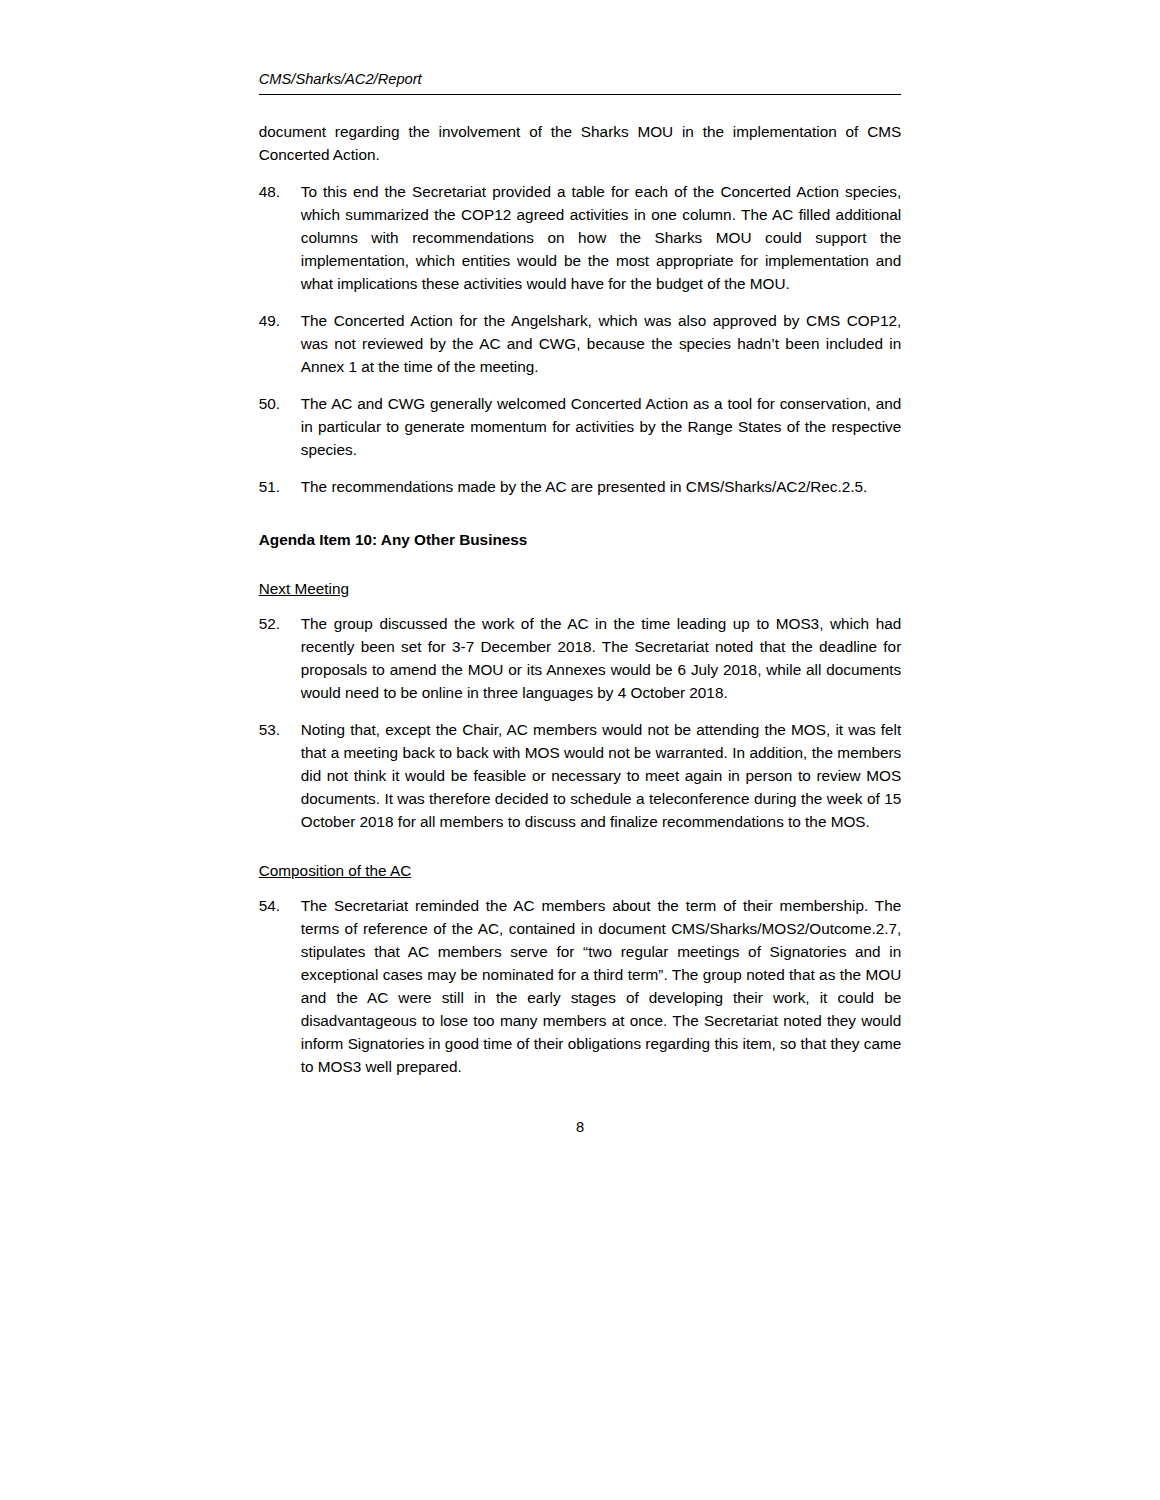CMS/Sharks/AC2/Report
document regarding the involvement of the Sharks MOU in the implementation of CMS Concerted Action.
48.
To this end the Secretariat provided a table for each of the Concerted Action species, which summarized the COP12 agreed activities in one column. The AC filled additional columns with recommendations on how the Sharks MOU could support the implementation, which entities would be the most appropriate for implementation and what implications these activities would have for the budget of the MOU.
49.
The Concerted Action for the Angelshark, which was also approved by CMS COP12, was not reviewed by the AC and CWG, because the species hadn’t been included in Annex 1 at the time of the meeting.
50.
The AC and CWG generally welcomed Concerted Action as a tool for conservation, and in particular to generate momentum for activities by the Range States of the respective species.
51.
The recommendations made by the AC are presented in CMS/Sharks/AC2/Rec.2.5.
Agenda Item 10: Any Other Business
Next Meeting
52.
The group discussed the work of the AC in the time leading up to MOS3, which had recently been set for 3-7 December 2018. The Secretariat noted that the deadline for proposals to amend the MOU or its Annexes would be 6 July 2018, while all documents would need to be online in three languages by 4 October 2018.
53.
Noting that, except the Chair, AC members would not be attending the MOS, it was felt that a meeting back to back with MOS would not be warranted. In addition, the members did not think it would be feasible or necessary to meet again in person to review MOS documents. It was therefore decided to schedule a teleconference during the week of 15 October 2018 for all members to discuss and finalize recommendations to the MOS.
Composition of the AC
54.
The Secretariat reminded the AC members about the term of their membership. The terms of reference of the AC, contained in document CMS/Sharks/MOS2/Outcome.2.7, stipulates that AC members serve for “two regular meetings of Signatories and in exceptional cases may be nominated for a third term”. The group noted that as the MOU and the AC were still in the early stages of developing their work, it could be disadvantageous to lose too many members at once. The Secretariat noted they would inform Signatories in good time of their obligations regarding this item, so that they came to MOS3 well prepared.
8